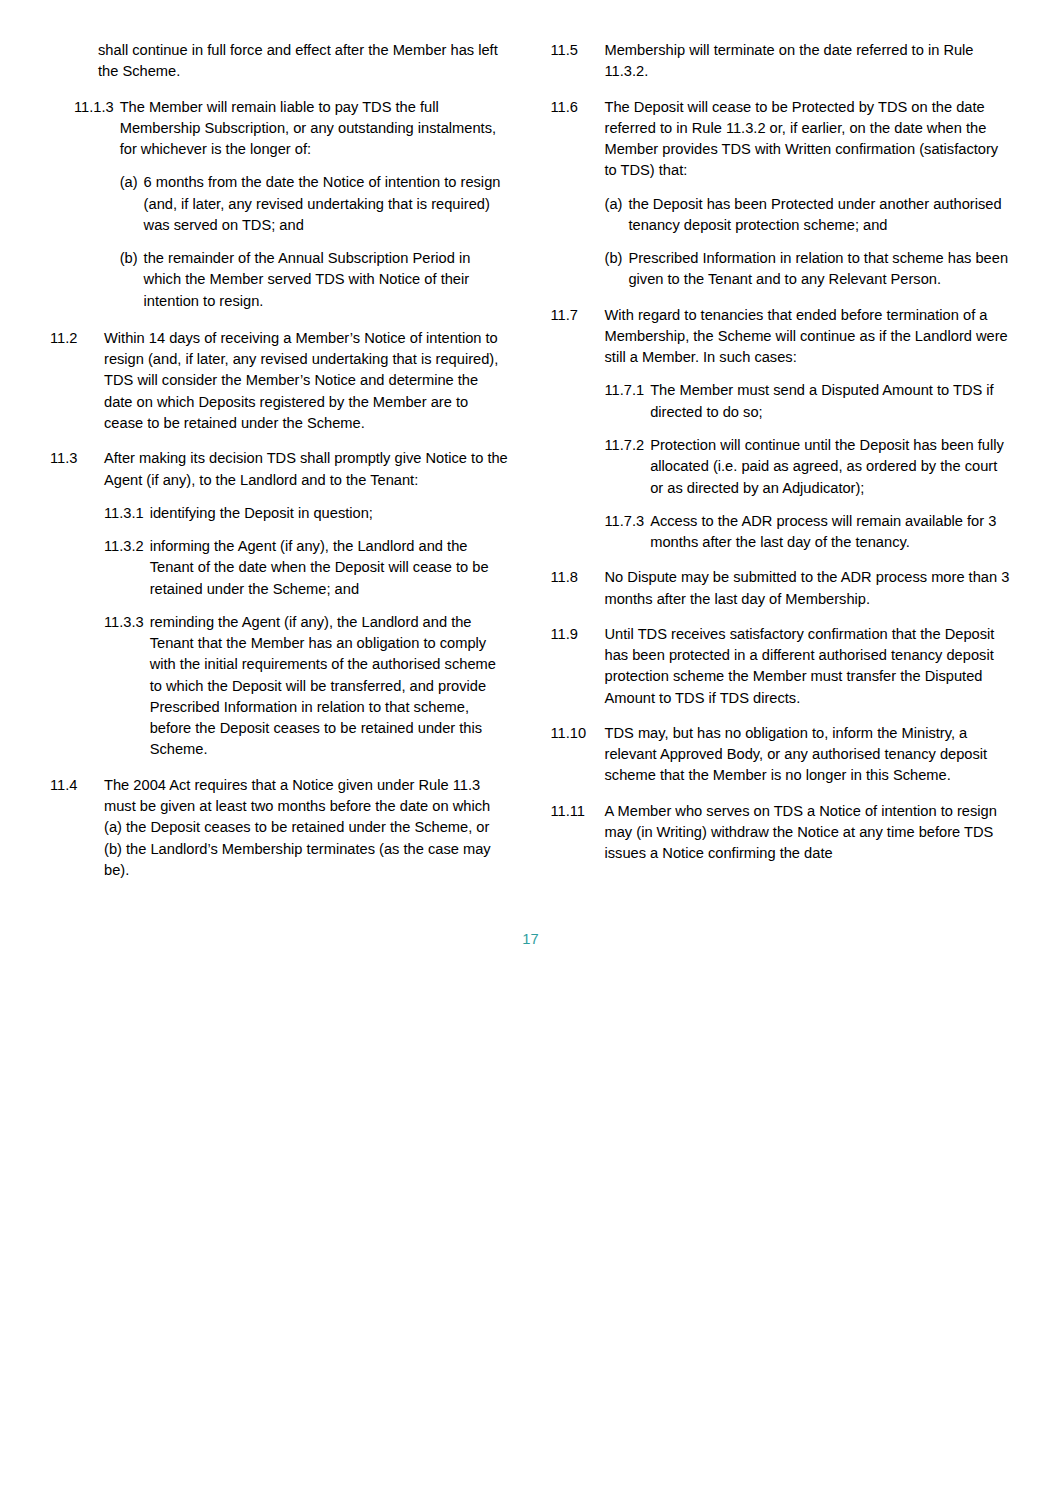shall continue in full force and effect after the Member has left the Scheme.
11.1.3
The Member will remain liable to pay TDS the full Membership Subscription, or any outstanding instalments, for whichever is the longer of:
(a)
6 months from the date the Notice of intention to resign (and, if later, any revised undertaking that is required) was served on TDS; and
(b)
the remainder of the Annual Subscription Period in which the Member served TDS with Notice of their intention to resign.
11.2
Within 14 days of receiving a Member’s Notice of intention to resign (and, if later, any revised undertaking that is required), TDS will consider the Member’s Notice and determine the date on which Deposits registered by the Member are to cease to be retained under the Scheme.
11.3
After making its decision TDS shall promptly give Notice to the Agent (if any), to the Landlord and to the Tenant:
11.3.1
identifying the Deposit in question;
11.3.2
informing the Agent (if any), the Landlord and the Tenant of the date when the Deposit will cease to be retained under the Scheme; and
11.3.3
reminding the Agent (if any), the Landlord and the Tenant that the Member has an obligation to comply with the initial requirements of the authorised scheme to which the Deposit will be transferred, and provide Prescribed Information in relation to that scheme, before the Deposit ceases to be retained under this Scheme.
11.4
The 2004 Act requires that a Notice given under Rule 11.3 must be given at least two months before the date on which (a) the Deposit ceases to be retained under the Scheme, or (b) the Landlord’s Membership terminates (as the case may be).
11.5
Membership will terminate on the date referred to in Rule 11.3.2.
11.6
The Deposit will cease to be Protected by TDS on the date referred to in Rule 11.3.2 or, if earlier, on the date when the Member provides TDS with Written confirmation (satisfactory to TDS) that:
(a)
the Deposit has been Protected under another authorised tenancy deposit protection scheme; and
(b)
Prescribed Information in relation to that scheme has been given to the Tenant and to any Relevant Person.
11.7
With regard to tenancies that ended before termination of a Membership, the Scheme will continue as if the Landlord were still a Member. In such cases:
11.7.1
The Member must send a Disputed Amount to TDS if directed to do so;
11.7.2
Protection will continue until the Deposit has been fully allocated (i.e. paid as agreed, as ordered by the court or as directed by an Adjudicator);
11.7.3
Access to the ADR process will remain available for 3 months after the last day of the tenancy.
11.8
No Dispute may be submitted to the ADR process more than 3 months after the last day of Membership.
11.9
Until TDS receives satisfactory confirmation that the Deposit has been protected in a different authorised tenancy deposit protection scheme the Member must transfer the Disputed Amount to TDS if TDS directs.
11.10
TDS may, but has no obligation to, inform the Ministry, a relevant Approved Body, or any authorised tenancy deposit scheme that the Member is no longer in this Scheme.
11.11
A Member who serves on TDS a Notice of intention to resign may (in Writing) withdraw the Notice at any time before TDS issues a Notice confirming the date
17